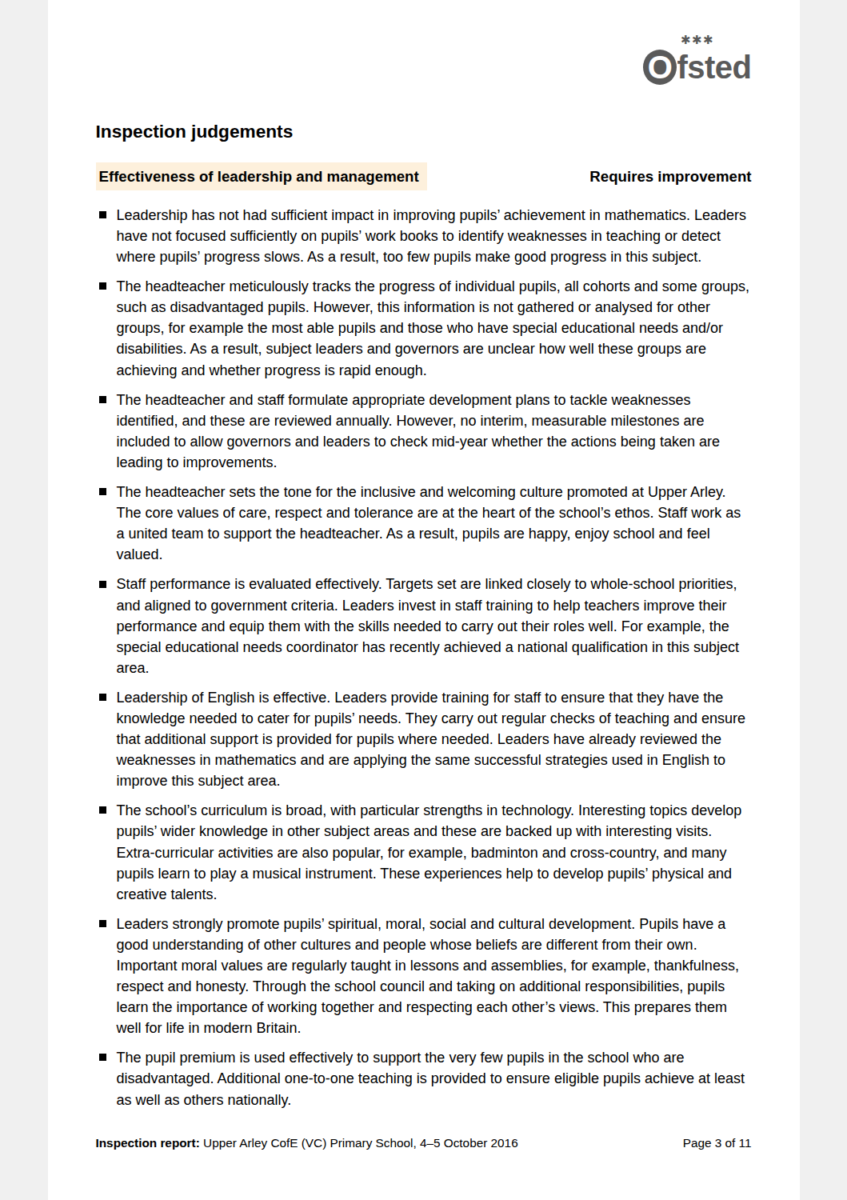✱✱✱
Ofsted
Inspection judgements
Effectiveness of leadership and management Requires improvement
Leadership has not had sufficient impact in improving pupils’ achievement in mathematics. Leaders have not focused sufficiently on pupils’ work books to identify weaknesses in teaching or detect where pupils’ progress slows. As a result, too few pupils make good progress in this subject.
The headteacher meticulously tracks the progress of individual pupils, all cohorts and some groups, such as disadvantaged pupils. However, this information is not gathered or analysed for other groups, for example the most able pupils and those who have special educational needs and/or disabilities. As a result, subject leaders and governors are unclear how well these groups are achieving and whether progress is rapid enough.
The headteacher and staff formulate appropriate development plans to tackle weaknesses identified, and these are reviewed annually. However, no interim, measurable milestones are included to allow governors and leaders to check mid-year whether the actions being taken are leading to improvements.
The headteacher sets the tone for the inclusive and welcoming culture promoted at Upper Arley. The core values of care, respect and tolerance are at the heart of the school’s ethos. Staff work as a united team to support the headteacher. As a result, pupils are happy, enjoy school and feel valued.
Staff performance is evaluated effectively. Targets set are linked closely to whole-school priorities, and aligned to government criteria. Leaders invest in staff training to help teachers improve their performance and equip them with the skills needed to carry out their roles well. For example, the special educational needs coordinator has recently achieved a national qualification in this subject area.
Leadership of English is effective. Leaders provide training for staff to ensure that they have the knowledge needed to cater for pupils’ needs. They carry out regular checks of teaching and ensure that additional support is provided for pupils where needed. Leaders have already reviewed the weaknesses in mathematics and are applying the same successful strategies used in English to improve this subject area.
The school’s curriculum is broad, with particular strengths in technology. Interesting topics develop pupils’ wider knowledge in other subject areas and these are backed up with interesting visits. Extra-curricular activities are also popular, for example, badminton and cross-country, and many pupils learn to play a musical instrument. These experiences help to develop pupils’ physical and creative talents.
Leaders strongly promote pupils’ spiritual, moral, social and cultural development. Pupils have a good understanding of other cultures and people whose beliefs are different from their own. Important moral values are regularly taught in lessons and assemblies, for example, thankfulness, respect and honesty. Through the school council and taking on additional responsibilities, pupils learn the importance of working together and respecting each other’s views. This prepares them well for life in modern Britain.
The pupil premium is used effectively to support the very few pupils in the school who are disadvantaged. Additional one-to-one teaching is provided to ensure eligible pupils achieve at least as well as others nationally.
Inspection report: Upper Arley CofE (VC) Primary School, 4–5 October 2016 Page 3 of 11